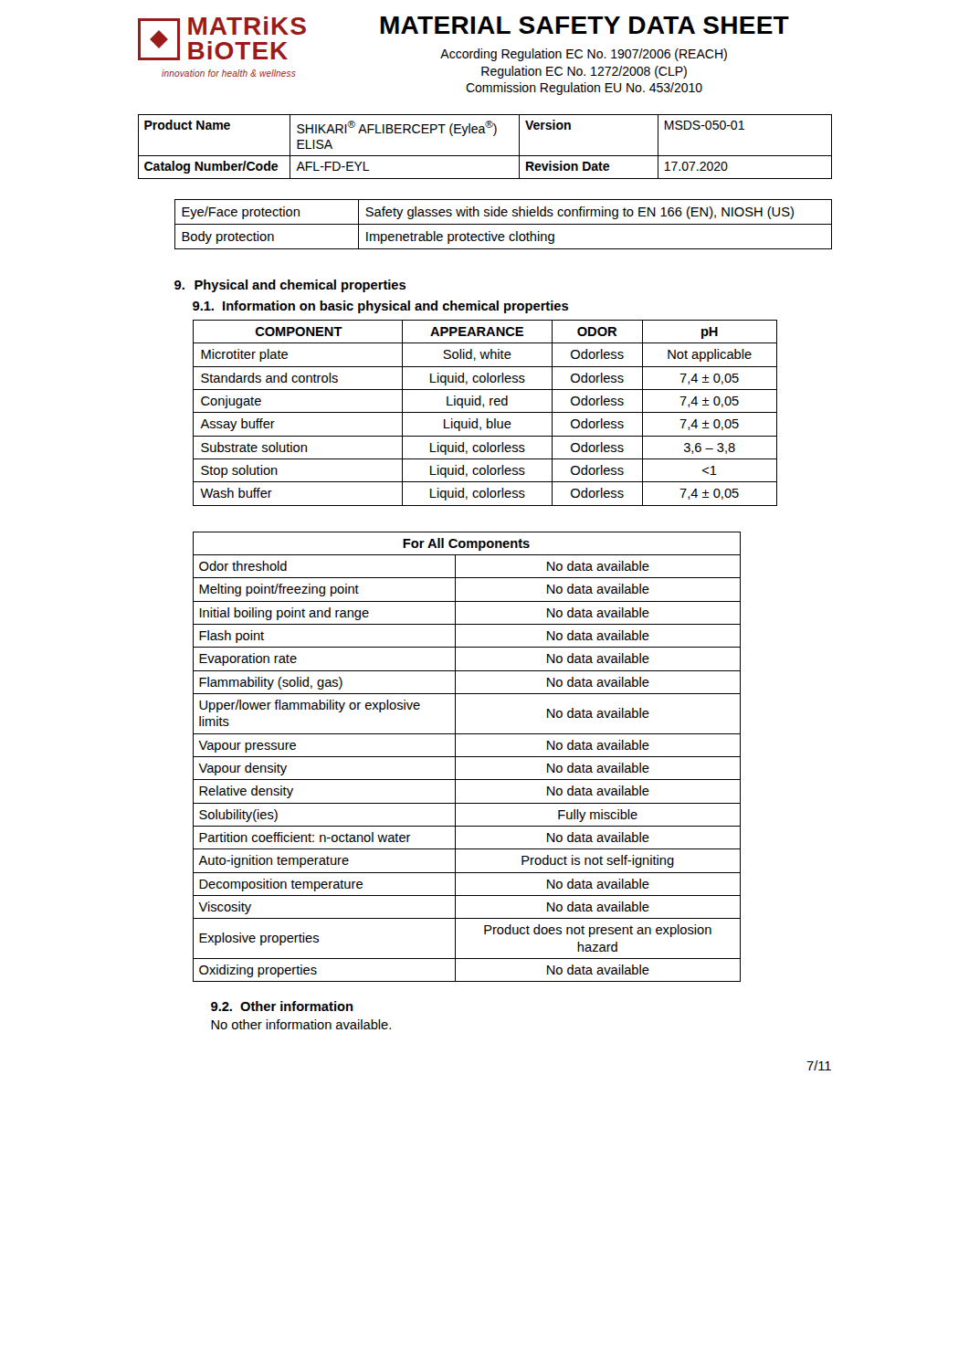MATRiKS BiOTEK
innovation for health & wellness
MATERIAL SAFETY DATA SHEET
According Regulation EC No. 1907/2006 (REACH)
Regulation EC No. 1272/2008 (CLP)
Commission Regulation EU No. 453/2010
| Product Name | SHIKARI ® AFLIBERCEPT (Eylea ® ) ELISA | Version | MSDS-050-01 |
| Catalog Number/Code | AFL-FD-EYL | Revision Date | 17.07.2020 |
| Eye/Face protection | Safety glasses with side shields confirming to EN 166 (EN), NIOSH (US) |
| Body protection | Impenetrable protective clothing |
9. Physical and chemical properties
9.1. Information on basic physical and chemical properties
| COMPONENT | APPEARANCE | ODOR | pH |
| --- | --- | --- | --- |
| Microtiter plate | Solid, white | Odorless | Not applicable |
| Standards and controls | Liquid, colorless | Odorless | 7,4 ± 0,05 |
| Conjugate | Liquid, red | Odorless | 7,4 ± 0,05 |
| Assay buffer | Liquid, blue | Odorless | 7,4 ± 0,05 |
| Substrate solution | Liquid, colorless | Odorless | 3,6 – 3,8 |
| Stop solution | Liquid, colorless | Odorless | <1 |
| Wash buffer | Liquid, colorless | Odorless | 7,4 ± 0,05 |
| For All Components |
| --- |
| Odor threshold | No data available |
| Melting point/freezing point | No data available |
| Initial boiling point and range | No data available |
| Flash point | No data available |
| Evaporation rate | No data available |
| Flammability (solid, gas) | No data available |
| Upper/lower flammability or explosive limits | No data available |
| Vapour pressure | No data available |
| Vapour density | No data available |
| Relative density | No data available |
| Solubility(ies) | Fully miscible |
| Partition coefficient: n-octanol water | No data available |
| Auto-ignition temperature | Product is not self-igniting |
| Decomposition temperature | No data available |
| Viscosity | No data available |
| Explosive properties | Product does not present an explosion hazard |
| Oxidizing properties | No data available |
9.2. Other information
No other information available.
7/11